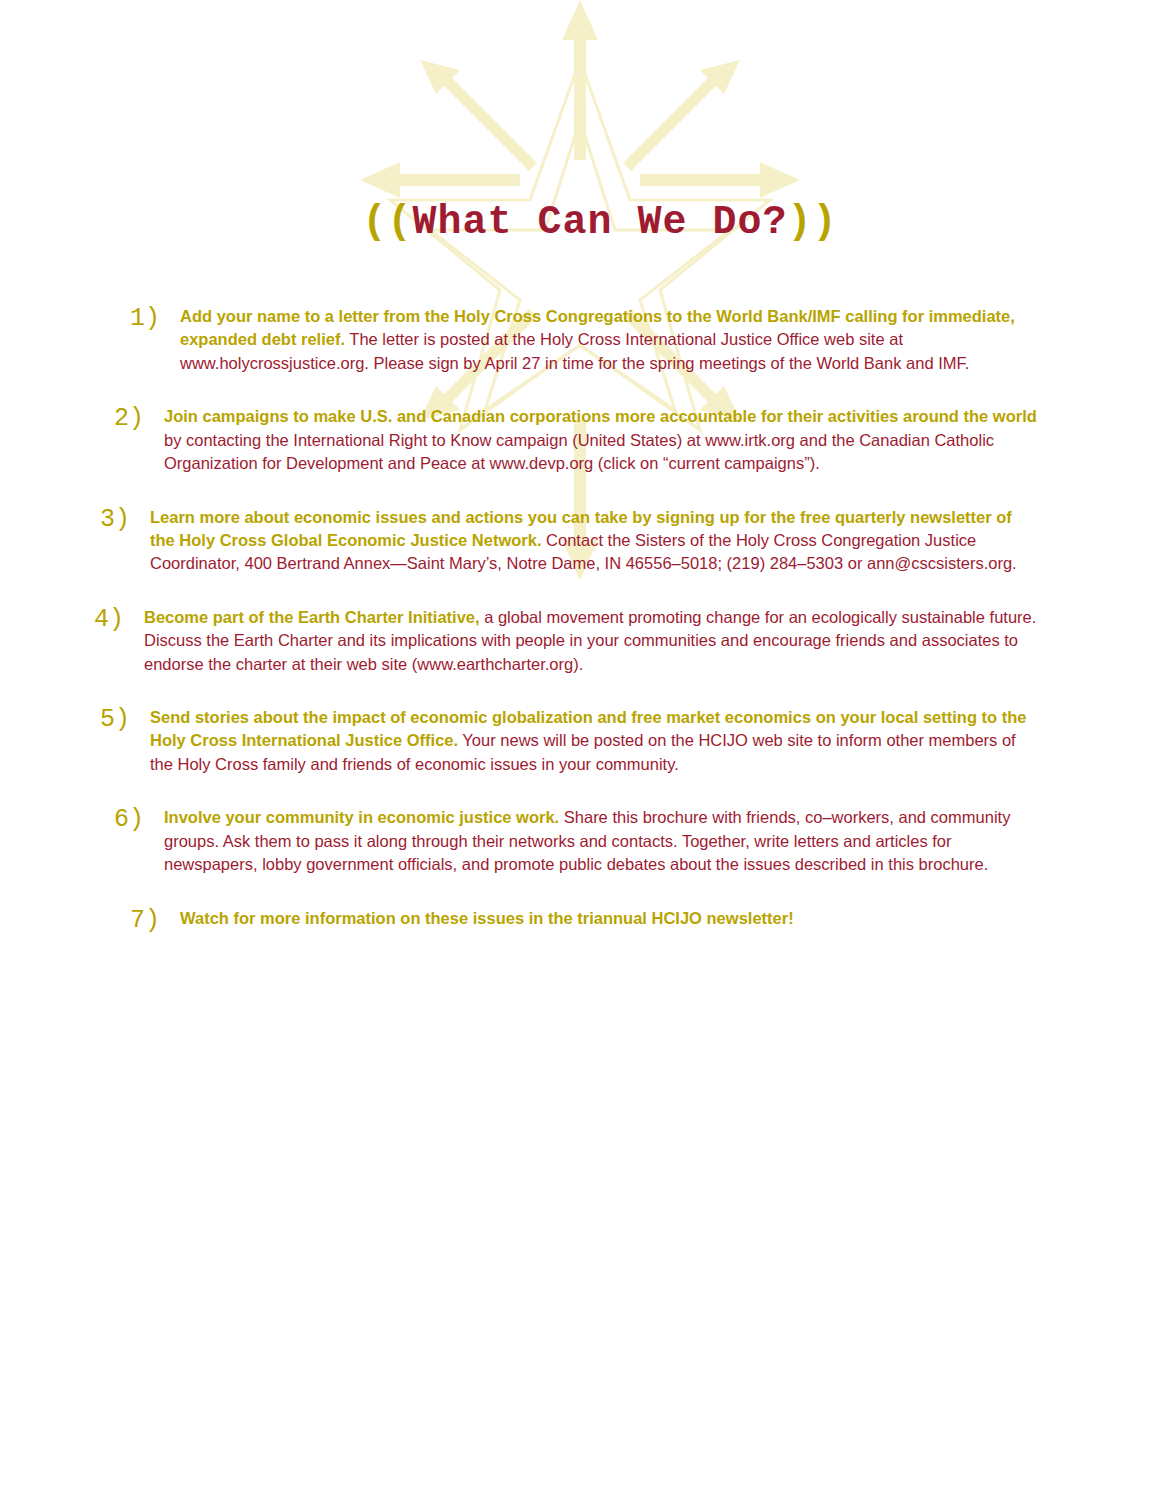((What Can We Do?))
1) Add your name to a letter from the Holy Cross Congregations to the World Bank/IMF calling for immediate, expanded debt relief. The letter is posted at the Holy Cross International Justice Office web site at www.holycrossjustice.org. Please sign by April 27 in time for the spring meetings of the World Bank and IMF.
2) Join campaigns to make U.S. and Canadian corporations more accountable for their activities around the world by contacting the International Right to Know campaign (United States) at www.irtk.org and the Canadian Catholic Organization for Development and Peace at www.devp.org (click on “current campaigns”).
3) Learn more about economic issues and actions you can take by signing up for the free quarterly newsletter of the Holy Cross Global Economic Justice Network. Contact the Sisters of the Holy Cross Congregation Justice Coordinator, 400 Bertrand Annex—Saint Mary’s, Notre Dame, IN 46556–5018; (219) 284–5303 or ann@cscsisters.org.
4) Become part of the Earth Charter Initiative, a global movement promoting change for an ecologically sustainable future. Discuss the Earth Charter and its implications with people in your communities and encourage friends and associates to endorse the charter at their web site (www.earthcharter.org).
5) Send stories about the impact of economic globalization and free market economics on your local setting to the Holy Cross International Justice Office. Your news will be posted on the HCIJO web site to inform other members of the Holy Cross family and friends of economic issues in your community.
6) Involve your community in economic justice work. Share this brochure with friends, co–workers, and community groups. Ask them to pass it along through their networks and contacts. Together, write letters and articles for newspapers, lobby government officials, and promote public debates about the issues described in this brochure.
7) Watch for more information on these issues in the triannual HCIJO newsletter!